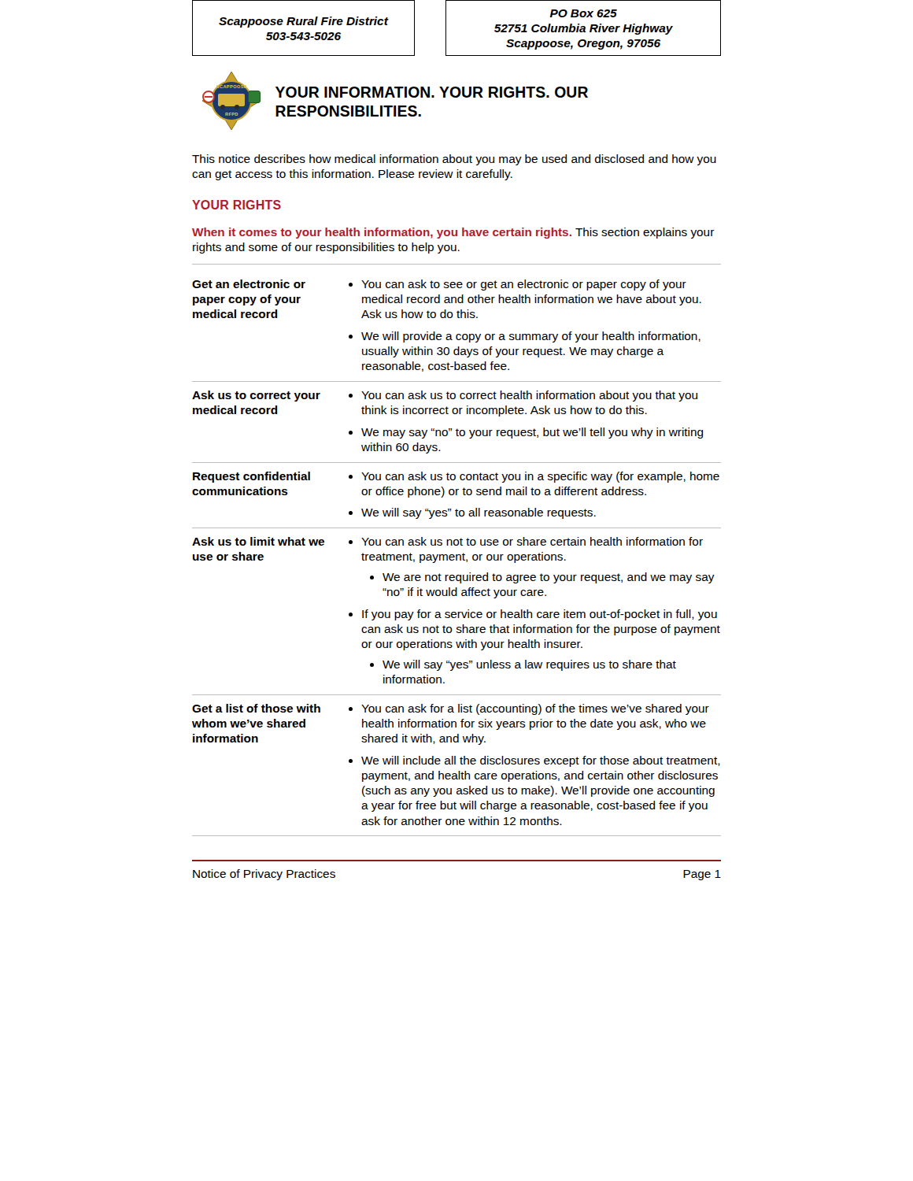| Scappoose Rural Fire District 503-543-5026 | | PO Box 625 52751 Columbia River Highway Scappoose, Oregon, 97056 |
SCAPPOOSE
RFPD
YOUR INFORMATION. YOUR RIGHTS. OUR RESPONSIBILITIES.
This notice describes how medical information about you may be used and disclosed and how you can get access to this information. Please review it carefully.
YOUR RIGHTS
When it comes to your health information, you have certain rights. This section explains your rights and some of our responsibilities to help you.
| Get an electronic or paper copy of your medical record | You can ask to see or get an electronic or paper copy of your medical record and other health information we have about you. Ask us how to do this. We will provide a copy or a summary of your health information, usually within 30 days of your request. We may charge a reasonable, cost-based fee. |
| Ask us to correct your medical record | You can ask us to correct health information about you that you think is incorrect or incomplete. Ask us how to do this. We may say “no” to your request, but we’ll tell you why in writing within 60 days. |
| Request confidential communications | You can ask us to contact you in a specific way (for example, home or office phone) or to send mail to a different address. We will say “yes” to all reasonable requests. |
| Ask us to limit what we use or share | You can ask us not to use or share certain health information for treatment, payment, or our operations. We are not required to agree to your request, and we may say “no” if it would affect your care. If you pay for a service or health care item out-of-pocket in full, you can ask us not to share that information for the purpose of payment or our operations with your health insurer. We will say “yes” unless a law requires us to share that information. |
| Get a list of those with whom we’ve shared information | You can ask for a list (accounting) of the times we’ve shared your health information for six years prior to the date you ask, who we shared it with, and why. We will include all the disclosures except for those about treatment, payment, and health care operations, and certain other disclosures (such as any you asked us to make). We’ll provide one accounting a year for free but will charge a reasonable, cost-based fee if you ask for another one within 12 months. |
Notice of Privacy Practices
Page 1